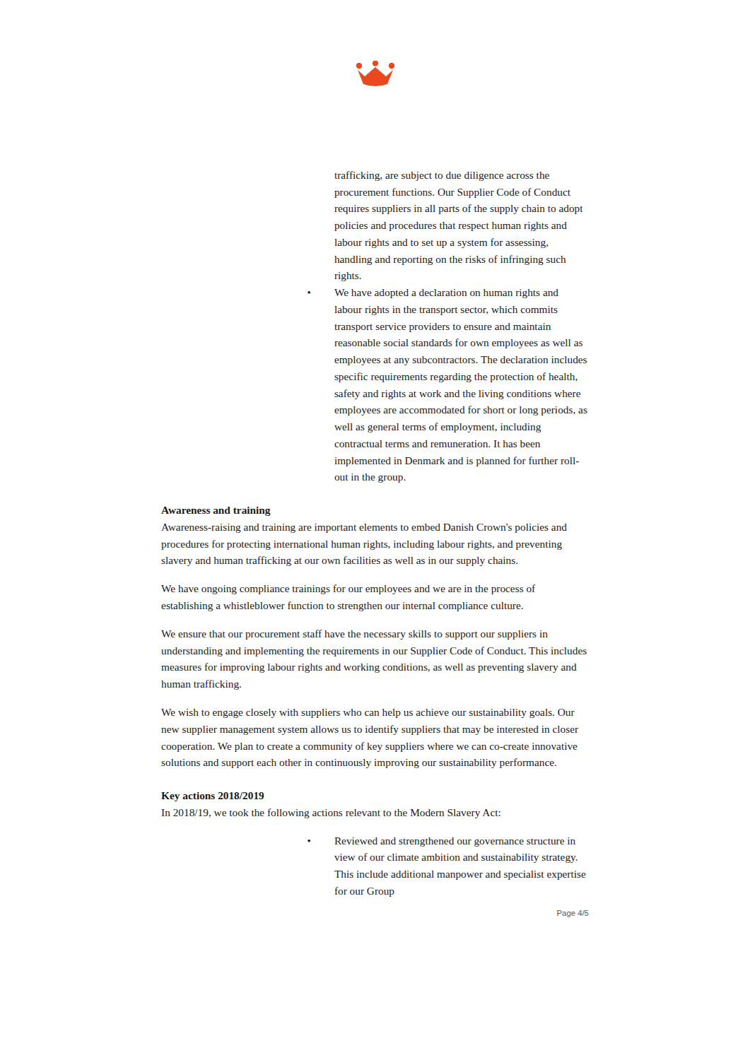trafficking, are subject to due diligence across the procurement functions. Our Supplier Code of Conduct requires suppliers in all parts of the supply chain to adopt policies and procedures that respect human rights and labour rights and to set up a system for assessing, handling and reporting on the risks of infringing such rights.
We have adopted a declaration on human rights and labour rights in the transport sector, which commits transport service providers to ensure and maintain reasonable social standards for own employees as well as employees at any subcontractors. The declaration includes specific requirements regarding the protection of health, safety and rights at work and the living conditions where employees are accommodated for short or long periods, as well as general terms of employment, including contractual terms and remuneration. It has been implemented in Denmark and is planned for further roll-out in the group.
Awareness and training
Awareness-raising and training are important elements to embed Danish Crown's policies and procedures for protecting international human rights, including labour rights, and preventing slavery and human trafficking at our own facilities as well as in our supply chains.
We have ongoing compliance trainings for our employees and we are in the process of establishing a whistleblower function to strengthen our internal compliance culture.
We ensure that our procurement staff have the necessary skills to support our suppliers in understanding and implementing the requirements in our Supplier Code of Conduct. This includes measures for improving labour rights and working conditions, as well as preventing slavery and human trafficking.
We wish to engage closely with suppliers who can help us achieve our sustainability goals. Our new supplier management system allows us to identify suppliers that may be interested in closer cooperation. We plan to create a community of key suppliers where we can co-create innovative solutions and support each other in continuously improving our sustainability performance.
Key actions 2018/2019
In 2018/19, we took the following actions relevant to the Modern Slavery Act:
Reviewed and strengthened our governance structure in view of our climate ambition and sustainability strategy. This include additional manpower and specialist expertise for our Group
Page 4/5